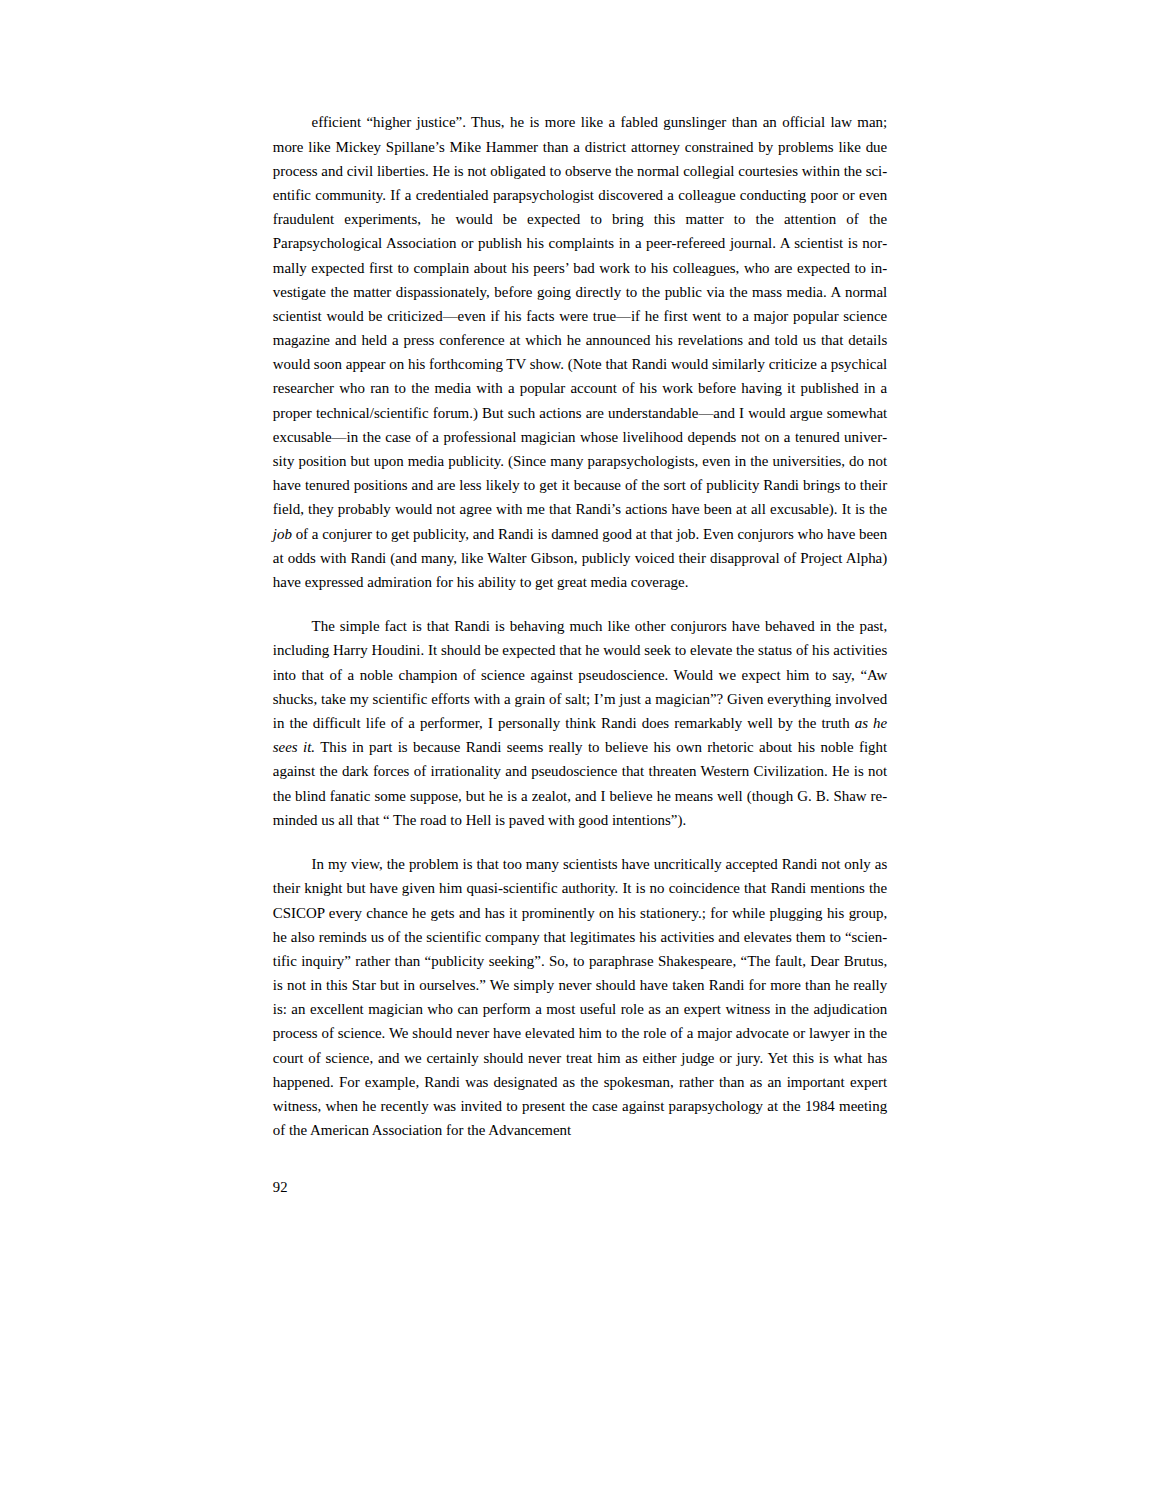efficient “higher justice”. Thus, he is more like a fabled gunslinger than an official law man; more like Mickey Spillane’s Mike Hammer than a district attorney constrained by problems like due process and civil liberties. He is not obligated to observe the normal collegial courtesies within the scientific community. If a credentialed parapsychologist discovered a colleague conducting poor or even fraudulent experiments, he would be expected to bring this matter to the attention of the Parapsychological Association or publish his complaints in a peer-refereed journal. A scientist is normally expected first to complain about his peers’ bad work to his colleagues, who are expected to investigate the matter dispassionately, before going directly to the public via the mass media. A normal scientist would be criticized—even if his facts were true—if he first went to a major popular science magazine and held a press conference at which he announced his revelations and told us that details would soon appear on his forthcoming TV show. (Note that Randi would similarly criticize a psychical researcher who ran to the media with a popular account of his work before having it published in a proper technical/scientific forum.) But such actions are understandable—and I would argue somewhat excusable—in the case of a professional magician whose livelihood depends not on a tenured university position but upon media publicity. (Since many parapsychologists, even in the universities, do not have tenured positions and are less likely to get it because of the sort of publicity Randi brings to their field, they probably would not agree with me that Randi’s actions have been at all excusable). It is the job of a conjurer to get publicity, and Randi is damned good at that job. Even conjurors who have been at odds with Randi (and many, like Walter Gibson, publicly voiced their disapproval of Project Alpha) have expressed admiration for his ability to get great media coverage.
The simple fact is that Randi is behaving much like other conjurors have behaved in the past, including Harry Houdini. It should be expected that he would seek to elevate the status of his activities into that of a noble champion of science against pseudoscience. Would we expect him to say, “Aw shucks, take my scientific efforts with a grain of salt; I’m just a magician”? Given everything involved in the difficult life of a performer, I personally think Randi does remarkably well by the truth as he sees it. This in part is because Randi seems really to believe his own rhetoric about his noble fight against the dark forces of irrationality and pseudoscience that threaten Western Civilization. He is not the blind fanatic some suppose, but he is a zealot, and I believe he means well (though G. B. Shaw reminded us all that “ The road to Hell is paved with good intentions”).
In my view, the problem is that too many scientists have uncritically accepted Randi not only as their knight but have given him quasi-scientific authority. It is no coincidence that Randi mentions the CSICOP every chance he gets and has it prominently on his stationery.; for while plugging his group, he also reminds us of the scientific company that legitimates his activities and elevates them to “scientific inquiry” rather than “publicity seeking”. So, to paraphrase Shakespeare, “The fault, Dear Brutus, is not in this Star but in ourselves.” We simply never should have taken Randi for more than he really is: an excellent magician who can perform a most useful role as an expert witness in the adjudication process of science. We should never have elevated him to the role of a major advocate or lawyer in the court of science, and we certainly should never treat him as either judge or jury. Yet this is what has happened. For example, Randi was designated as the spokesman, rather than as an important expert witness, when he recently was invited to present the case against parapsychology at the 1984 meeting of the American Association for the Advancement
92